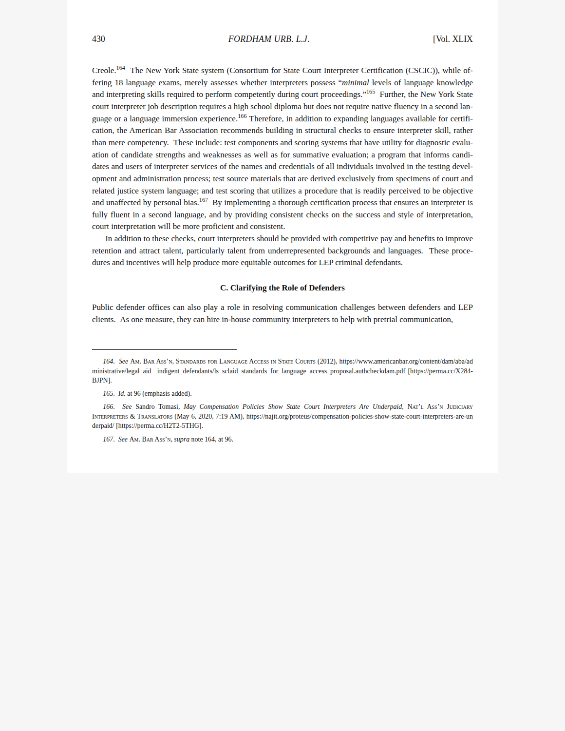430 FORDHAM URB. L.J. [Vol. XLIX
Creole.164 The New York State system (Consortium for State Court Interpreter Certification (CSCIC)), while offering 18 language exams, merely assesses whether interpreters possess “minimal levels of language knowledge and interpreting skills required to perform competently during court proceedings.”165 Further, the New York State court interpreter job description requires a high school diploma but does not require native fluency in a second language or a language immersion experience.166 Therefore, in addition to expanding languages available for certification, the American Bar Association recommends building in structural checks to ensure interpreter skill, rather than mere competency. These include: test components and scoring systems that have utility for diagnostic evaluation of candidate strengths and weaknesses as well as for summative evaluation; a program that informs candidates and users of interpreter services of the names and credentials of all individuals involved in the testing development and administration process; test source materials that are derived exclusively from specimens of court and related justice system language; and test scoring that utilizes a procedure that is readily perceived to be objective and unaffected by personal bias.167 By implementing a thorough certification process that ensures an interpreter is fully fluent in a second language, and by providing consistent checks on the success and style of interpretation, court interpretation will be more proficient and consistent.
In addition to these checks, court interpreters should be provided with competitive pay and benefits to improve retention and attract talent, particularly talent from underrepresented backgrounds and languages. These procedures and incentives will help produce more equitable outcomes for LEP criminal defendants.
C. Clarifying the Role of Defenders
Public defender offices can also play a role in resolving communication challenges between defenders and LEP clients. As one measure, they can hire in-house community interpreters to help with pretrial communication,
164. See Am. Bar Ass’n, Standards for Language Access in State Courts (2012), https://www.americanbar.org/content/dam/aba/administrative/legal_aid_ indigent_defendants/ls_sclaid_standards_for_language_access_proposal.authcheckdam.pdf [https://perma.cc/X284-BJPN].
165. Id. at 96 (emphasis added).
166. See Sandro Tomasi, May Compensation Policies Show State Court Interpreters Are Underpaid, Nat’l Ass’n Judiciary Interpreters & Translators (May 6, 2020, 7:19 AM), https://najit.org/proteus/compensation-policies-show-state-court-interpreters-are-underpaid/ [https://perma.cc/H2T2-5THG].
167. See Am. Bar Ass’n, supra note 164, at 96.